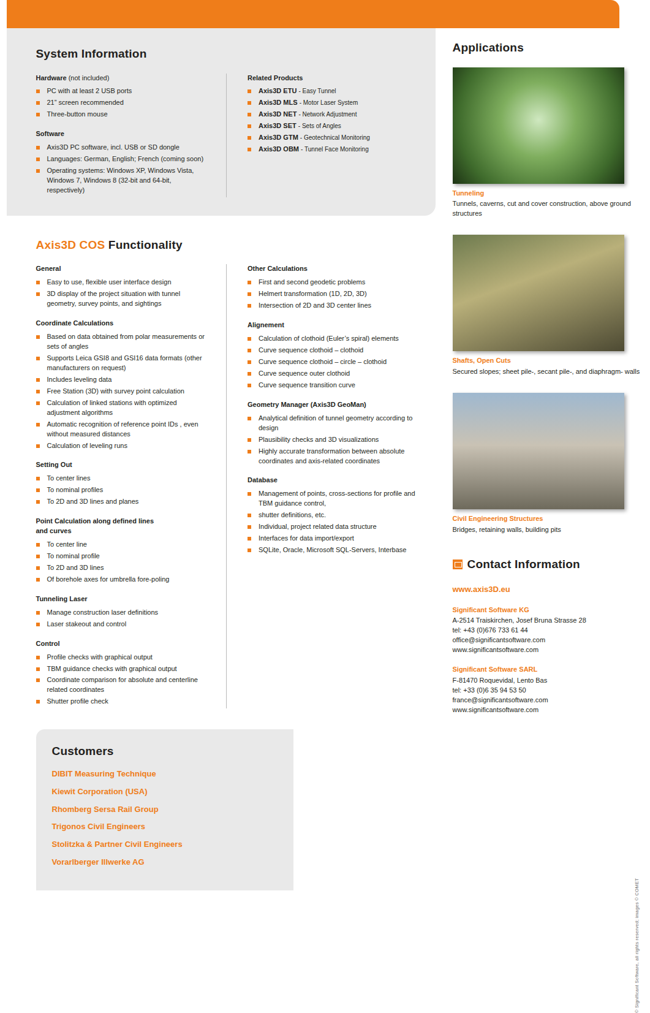System Information
Hardware (not included)
PC with at least 2 USB ports
21” screen recommended
Three-button mouse
Software
Axis3D PC software, incl. USB or SD dongle
Languages: German, English; French (coming soon)
Operating systems: Windows XP, Windows Vista, Windows 7, Windows 8 (32-bit and 64-bit, respectively)
Related Products
Axis3D ETU - Easy Tunnel
Axis3D MLS - Motor Laser System
Axis3D NET - Network Adjustment
Axis3D SET - Sets of Angles
Axis3D GTM - Geotechnical Monitoring
Axis3D OBM - Tunnel Face Monitoring
Axis3D COS Functionality
General
Easy to use, flexible user interface design
3D display of the project situation with tunnel geometry, survey points, and sightings
Coordinate Calculations
Based on data obtained from polar measurements or sets of angles
Supports Leica GSI8 and GSI16 data formats (other manufacturers on request)
Includes leveling data
Free Station (3D) with survey point calculation
Calculation of linked stations with optimized adjustment algorithms
Automatic recognition of reference point IDs , even without measured distances
Calculation of leveling runs
Setting Out
To center lines
To nominal profiles
To 2D and 3D lines and planes
Point Calculation along defined lines
and curves
To center line
To nominal profile
To 2D and 3D lines
Of borehole axes for umbrella fore-poling
Tunneling Laser
Manage construction laser definitions
Laser stakeout and control
Control
Profile checks with graphical output
TBM guidance checks with graphical output
Coordinate comparison for absolute and centerline related coordinates
Shutter profile check
Other Calculations
First and second geodetic problems
Helmert transformation (1D, 2D, 3D)
Intersection of 2D and 3D center lines
Alignement
Calculation of clothoid (Euler’s spiral) elements
Curve sequence clothoid – clothoid
Curve sequence clothoid – circle – clothoid
Curve sequence outer clothoid
Curve sequence transition curve
Geometry Manager (Axis3D GeoMan)
Analytical definition of tunnel geometry according to design
Plausibility checks and 3D visualizations
Highly accurate transformation between absolute coordinates and axis-related coordinates
Database
Management of points, cross-sections for profile and TBM guidance control,
shutter definitions, etc.
Individual, project related data structure
Interfaces for data import/export
SQLite, Oracle, Microsoft SQL-Servers, Interbase
Customers
DIBIT Measuring Technique
Kiewit Corporation (USA)
Rhomberg Sersa Rail Group
Trigonos Civil Engineers
Stolitzka & Partner Civil Engineers
Vorarlberger Illwerke AG
Applications
Tunneling
Tunnels, caverns, cut and cover construction, above ground structures
Shafts, Open Cuts
Secured slopes; sheet pile-, secant pile-, and diaphragm- walls
Civil Engineering Structures
Bridges, retaining walls, building pits
Contact Information
www.axis3D.eu
Significant Software KG
A-2514 Traiskirchen, Josef Bruna Strasse 28
tel: +43 (0)676 733 61 44
office@significantsoftware.com
www.significantsoftware.com
Significant Software SARL
F-81470 Roquevidal, Lento Bas
tel: +33 (0)6 35 94 53 50
france@significantsoftware.com
www.significantsoftware.com
© Significant Software, all rights reserved; images © COMET